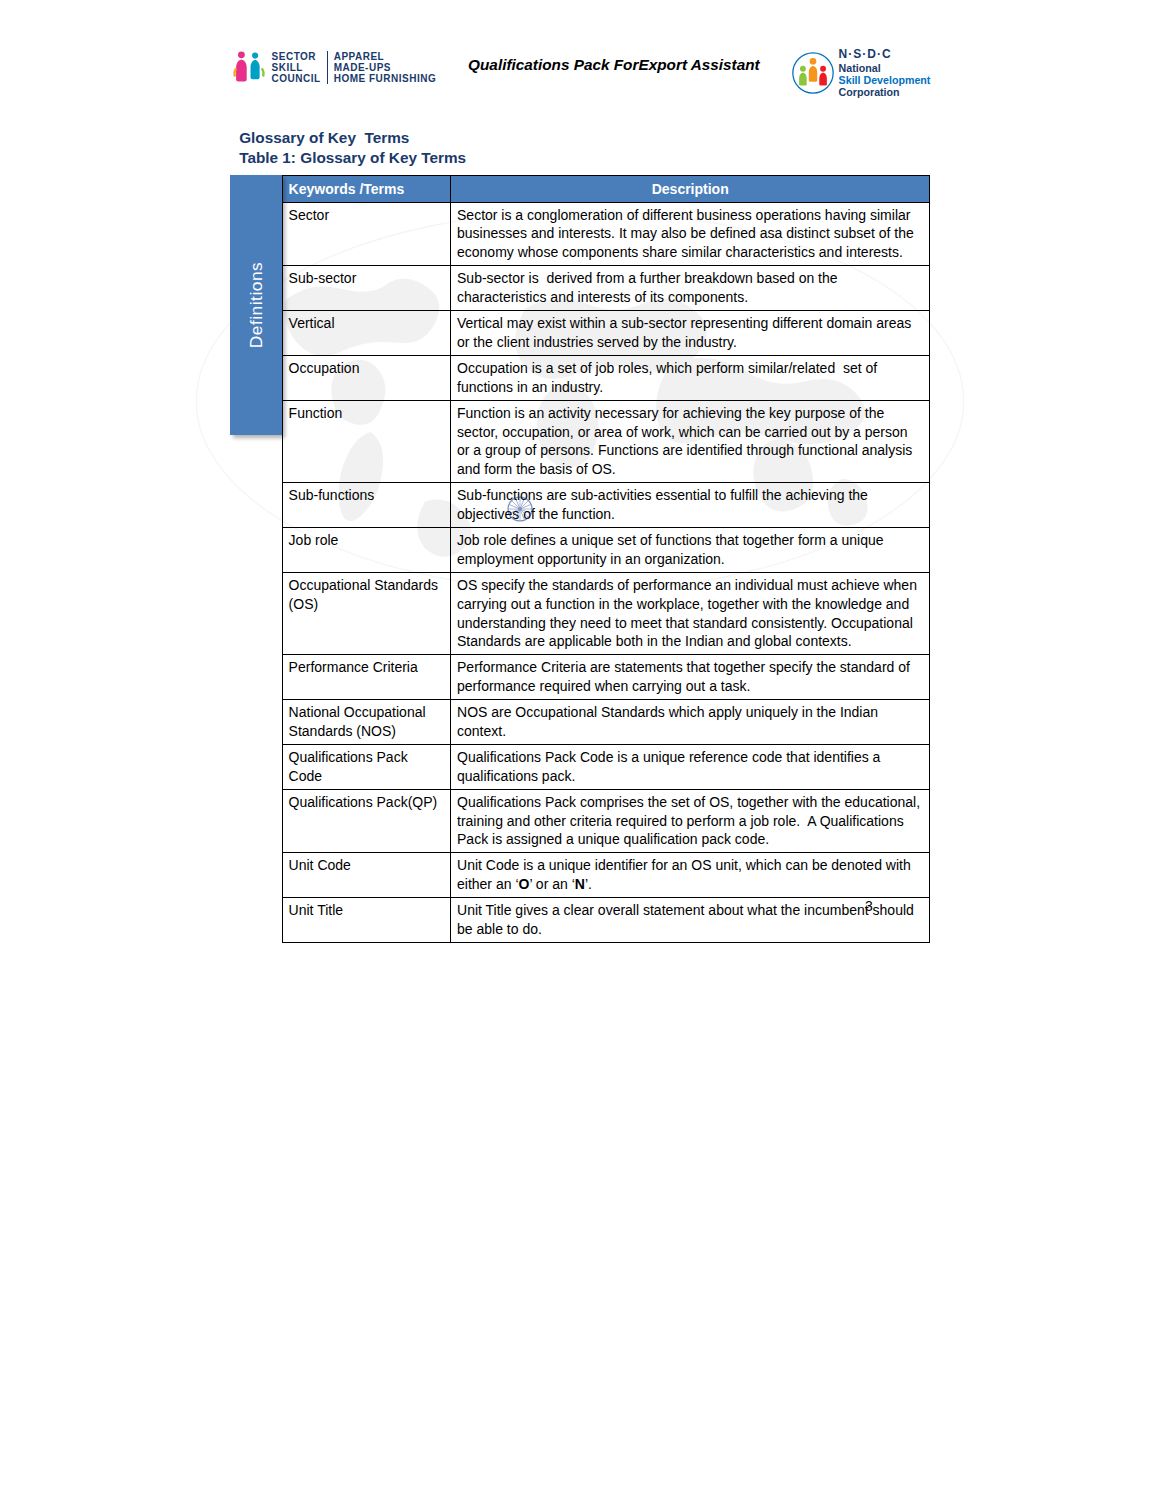SECTOR
SKILL
COUNCIL
APPAREL
MADE-UPS
HOME FURNISHING
Qualifications Pack ForExport Assistant
N·S·D·C
National
Skill Development
Corporation
Glossary of Key Terms
Table 1: Glossary of Key Terms
Definitions
| Keywords /Terms | Description |
| --- | --- |
| Sector | Sector is a conglomeration of different business operations having similar businesses and interests. It may also be defined asa distinct subset of the economy whose components share similar characteristics and interests. |
| Sub-sector | Sub-sector is derived from a further breakdown based on the characteristics and interests of its components. |
| Vertical | Vertical may exist within a sub-sector representing different domain areas or the client industries served by the industry. |
| Occupation | Occupation is a set of job roles, which perform similar/related set of functions in an industry. |
| Function | Function is an activity necessary for achieving the key purpose of the sector, occupation, or area of work, which can be carried out by a person or a group of persons. Functions are identified through functional analysis and form the basis of OS. |
| Sub-functions | Sub-functions are sub-activities essential to fulfill the achieving the objectives of the function. |
| Job role | Job role defines a unique set of functions that together form a unique employment opportunity in an organization. |
| Occupational Standards (OS) | OS specify the standards of performance an individual must achieve when carrying out a function in the workplace, together with the knowledge and understanding they need to meet that standard consistently. Occupational Standards are applicable both in the Indian and global contexts. |
| Performance Criteria | Performance Criteria are statements that together specify the standard of performance required when carrying out a task. |
| National Occupational Standards (NOS) | NOS are Occupational Standards which apply uniquely in the Indian context. |
| Qualifications Pack Code | Qualifications Pack Code is a unique reference code that identifies a qualifications pack. |
| Qualifications Pack(QP) | Qualifications Pack comprises the set of OS, together with the educational, training and other criteria required to perform a job role. A Qualifications Pack is assigned a unique qualification pack code. |
| Unit Code | Unit Code is a unique identifier for an OS unit, which can be denoted with either an ‘ O ’ or an ‘ N ’. |
| Unit Title | Unit Title gives a clear overall statement about what the incumbent should be able to do. |
3